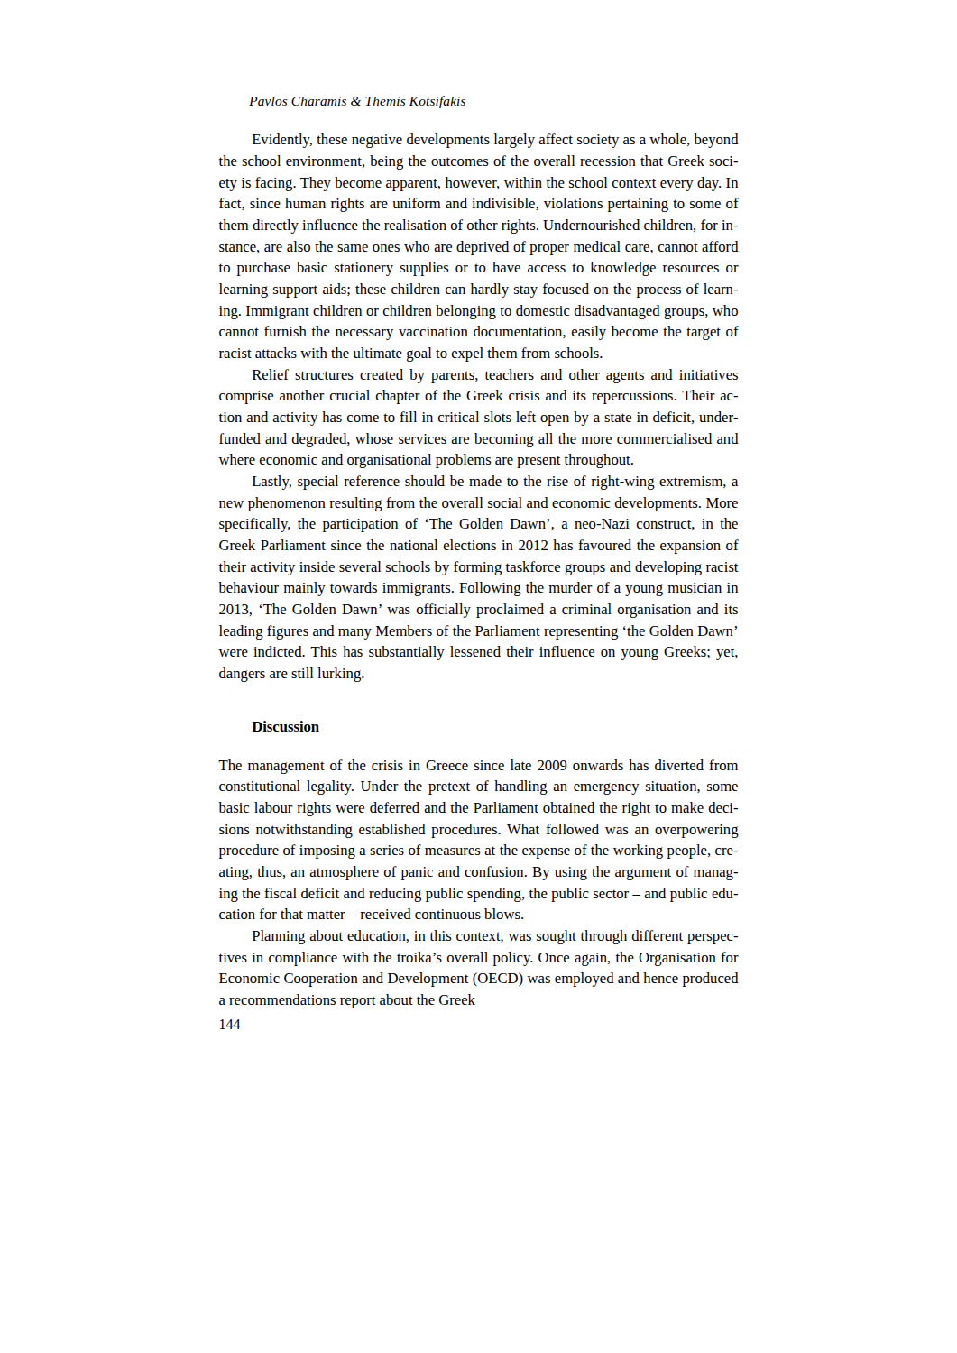Pavlos Charamis & Themis Kotsifakis
Evidently, these negative developments largely affect society as a whole, beyond the school environment, being the outcomes of the overall recession that Greek society is facing. They become apparent, however, within the school context every day. In fact, since human rights are uniform and indivisible, violations pertaining to some of them directly influence the realisation of other rights. Undernourished children, for instance, are also the same ones who are deprived of proper medical care, cannot afford to purchase basic stationery supplies or to have access to knowledge resources or learning support aids; these children can hardly stay focused on the process of learning. Immigrant children or children belonging to domestic disadvantaged groups, who cannot furnish the necessary vaccination documentation, easily become the target of racist attacks with the ultimate goal to expel them from schools.
Relief structures created by parents, teachers and other agents and initiatives comprise another crucial chapter of the Greek crisis and its repercussions. Their action and activity has come to fill in critical slots left open by a state in deficit, underfunded and degraded, whose services are becoming all the more commercialised and where economic and organisational problems are present throughout.
Lastly, special reference should be made to the rise of right-wing extremism, a new phenomenon resulting from the overall social and economic developments. More specifically, the participation of ‘The Golden Dawn’, a neo-Nazi construct, in the Greek Parliament since the national elections in 2012 has favoured the expansion of their activity inside several schools by forming taskforce groups and developing racist behaviour mainly towards immigrants. Following the murder of a young musician in 2013, ‘The Golden Dawn’ was officially proclaimed a criminal organisation and its leading figures and many Members of the Parliament representing ‘the Golden Dawn’ were indicted. This has substantially lessened their influence on young Greeks; yet, dangers are still lurking.
Discussion
The management of the crisis in Greece since late 2009 onwards has diverted from constitutional legality. Under the pretext of handling an emergency situation, some basic labour rights were deferred and the Parliament obtained the right to make decisions notwithstanding established procedures. What followed was an overpowering procedure of imposing a series of measures at the expense of the working people, creating, thus, an atmosphere of panic and confusion. By using the argument of managing the fiscal deficit and reducing public spending, the public sector – and public education for that matter – received continuous blows.
Planning about education, in this context, was sought through different perspectives in compliance with the troika’s overall policy. Once again, the Organisation for Economic Cooperation and Development (OECD) was employed and hence produced a recommendations report about the Greek
144